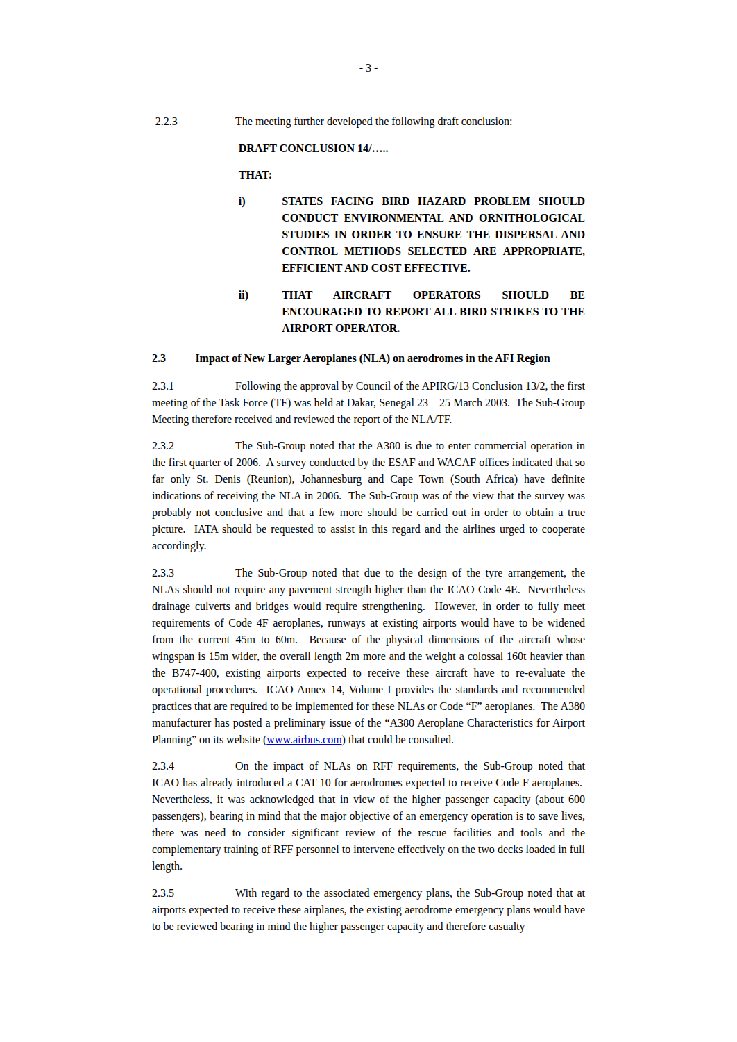- 3 -
2.2.3
The meeting further developed the following draft conclusion:
DRAFT CONCLUSION 14/…..
THAT:
i)
STATES FACING BIRD HAZARD PROBLEM SHOULD CONDUCT ENVIRONMENTAL AND ORNITHOLOGICAL STUDIES IN ORDER TO ENSURE THE DISPERSAL AND CONTROL METHODS SELECTED ARE APPROPRIATE, EFFICIENT AND COST EFFECTIVE.
ii)
THAT AIRCRAFT OPERATORS SHOULD BE ENCOURAGED TO REPORT ALL BIRD STRIKES TO THE AIRPORT OPERATOR.
2.3
Impact of New Larger Aeroplanes (NLA) on aerodromes in the AFI Region
2.3.1 Following the approval by Council of the APIRG/13 Conclusion 13/2, the first meeting of the Task Force (TF) was held at Dakar, Senegal 23 – 25 March 2003. The Sub-Group Meeting therefore received and reviewed the report of the NLA/TF.
2.3.2 The Sub-Group noted that the A380 is due to enter commercial operation in the first quarter of 2006. A survey conducted by the ESAF and WACAF offices indicated that so far only St. Denis (Reunion), Johannesburg and Cape Town (South Africa) have definite indications of receiving the NLA in 2006. The Sub-Group was of the view that the survey was probably not conclusive and that a few more should be carried out in order to obtain a true picture. IATA should be requested to assist in this regard and the airlines urged to cooperate accordingly.
2.3.3 The Sub-Group noted that due to the design of the tyre arrangement, the NLAs should not require any pavement strength higher than the ICAO Code 4E. Nevertheless drainage culverts and bridges would require strengthening. However, in order to fully meet requirements of Code 4F aeroplanes, runways at existing airports would have to be widened from the current 45m to 60m. Because of the physical dimensions of the aircraft whose wingspan is 15m wider, the overall length 2m more and the weight a colossal 160t heavier than the B747-400, existing airports expected to receive these aircraft have to re-evaluate the operational procedures. ICAO Annex 14, Volume I provides the standards and recommended practices that are required to be implemented for these NLAs or Code “F” aeroplanes. The A380 manufacturer has posted a preliminary issue of the “A380 Aeroplane Characteristics for Airport Planning” on its website (www.airbus.com) that could be consulted.
2.3.4 On the impact of NLAs on RFF requirements, the Sub-Group noted that ICAO has already introduced a CAT 10 for aerodromes expected to receive Code F aeroplanes. Nevertheless, it was acknowledged that in view of the higher passenger capacity (about 600 passengers), bearing in mind that the major objective of an emergency operation is to save lives, there was need to consider significant review of the rescue facilities and tools and the complementary training of RFF personnel to intervene effectively on the two decks loaded in full length.
2.3.5 With regard to the associated emergency plans, the Sub-Group noted that at airports expected to receive these airplanes, the existing aerodrome emergency plans would have to be reviewed bearing in mind the higher passenger capacity and therefore casualty